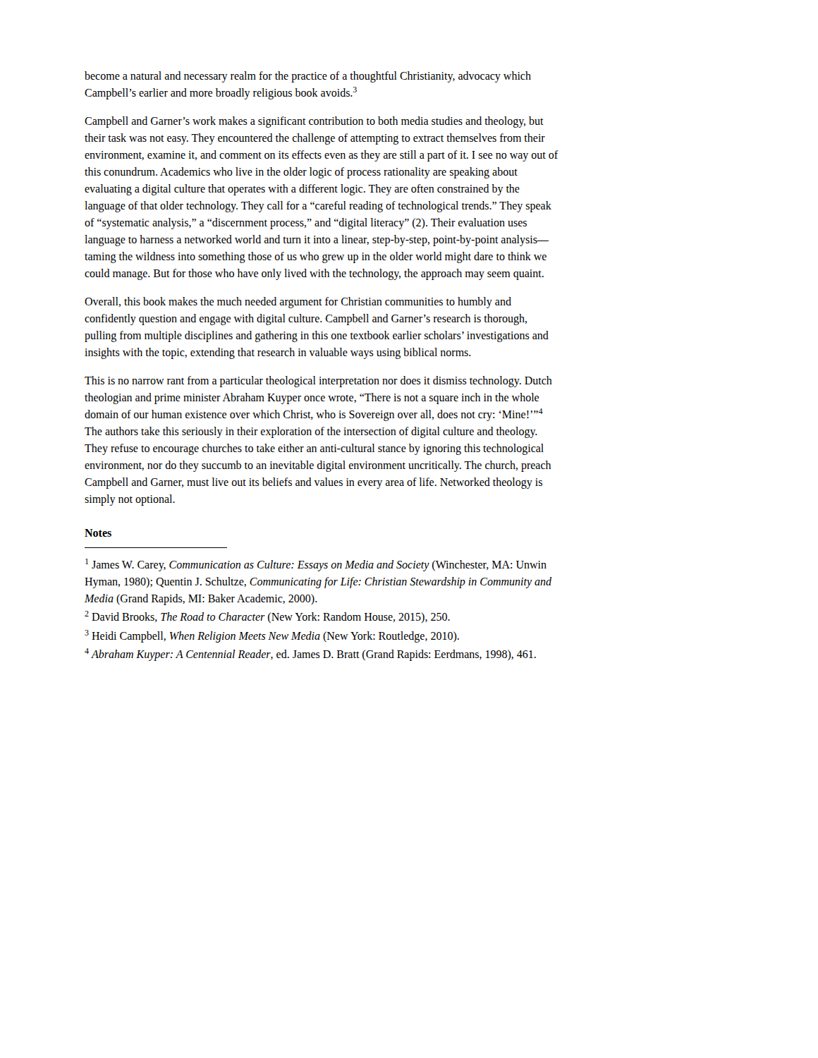become a natural and necessary realm for the practice of a thoughtful Christianity, advocacy which Campbell’s earlier and more broadly religious book avoids.3
Campbell and Garner’s work makes a significant contribution to both media studies and theology, but their task was not easy. They encountered the challenge of attempting to extract themselves from their environment, examine it, and comment on its effects even as they are still a part of it. I see no way out of this conundrum. Academics who live in the older logic of process rationality are speaking about evaluating a digital culture that operates with a different logic. They are often constrained by the language of that older technology. They call for a “careful reading of technological trends.” They speak of “systematic analysis,” a “discernment process,” and “digital literacy” (2). Their evaluation uses language to harness a networked world and turn it into a linear, step-by-step, point-by-point analysis—taming the wildness into something those of us who grew up in the older world might dare to think we could manage. But for those who have only lived with the technology, the approach may seem quaint.
Overall, this book makes the much needed argument for Christian communities to humbly and confidently question and engage with digital culture. Campbell and Garner’s research is thorough, pulling from multiple disciplines and gathering in this one textbook earlier scholars’ investigations and insights with the topic, extending that research in valuable ways using biblical norms.
This is no narrow rant from a particular theological interpretation nor does it dismiss technology. Dutch theologian and prime minister Abraham Kuyper once wrote, “There is not a square inch in the whole domain of our human existence over which Christ, who is Sovereign over all, does not cry: ‘Mine!’”4 The authors take this seriously in their exploration of the intersection of digital culture and theology. They refuse to encourage churches to take either an anti-cultural stance by ignoring this technological environment, nor do they succumb to an inevitable digital environment uncritically. The church, preach Campbell and Garner, must live out its beliefs and values in every area of life. Networked theology is simply not optional.
Notes
1 James W. Carey, Communication as Culture: Essays on Media and Society (Winchester, MA: Unwin Hyman, 1980); Quentin J. Schultze, Communicating for Life: Christian Stewardship in Community and Media (Grand Rapids, MI: Baker Academic, 2000).
2 David Brooks, The Road to Character (New York: Random House, 2015), 250.
3 Heidi Campbell, When Religion Meets New Media (New York: Routledge, 2010).
4 Abraham Kuyper: A Centennial Reader, ed. James D. Bratt (Grand Rapids: Eerdmans, 1998), 461.